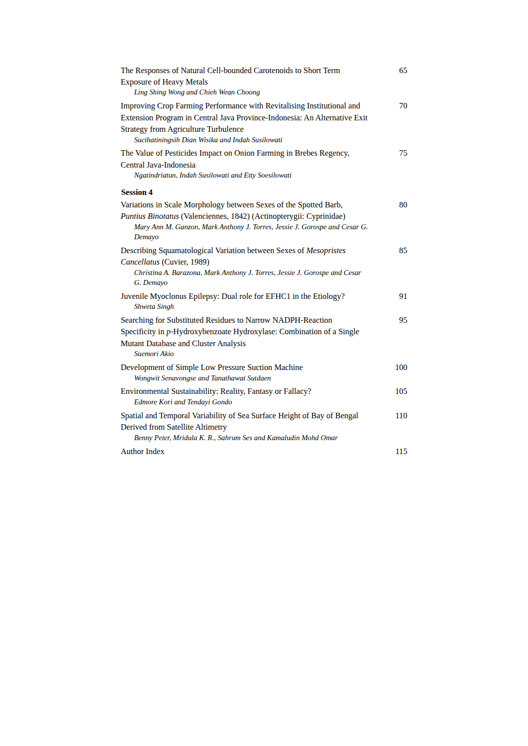| The Responses of Natural Cell-bounded Carotenoids to Short Term Exposure of Heavy Metals Ling Shing Wong and Chieh Wean Choong | 65 |
| Improving Crop Farming Performance with Revitalising Institutional and Extension Program in Central Java Province-Indonesia: An Alternative Exit Strategy from Agriculture Turbulence Sucihatiningsih Dian Wisika and Indah Susilowati | 70 |
| The Value of Pesticides Impact on Onion Farming in Brebes Regency, Central Java-Indonesia Ngatindriatun, Indah Susilowati and Etty Soesilowati | 75 |
| Session 4 |
| Variations in Scale Morphology between Sexes of the Spotted Barb, Puntius Binotatus (Valenciennes, 1842) (Actinopterygii: Cyprinidae) Mary Ann M. Ganzon, Mark Anthony J. Torres, Jessie J. Gorospe and Cesar G. Demayo | 80 |
| Describing Squamatological Variation between Sexes of Mesopristes Cancellatus (Cuvier, 1989) Christina A. Barazona, Mark Anthony J. Torres, Jessie J. Gorospe and Cesar G. Demayo | 85 |
| Juvenile Myoclonus Epilepsy: Dual role for EFHC1 in the Etiology? Shweta Singh | 91 |
| Searching for Substituted Residues to Narrow NADPH-Reaction Specificity in p -Hydroxybenzoate Hydroxylase: Combination of a Single Mutant Database and Cluster Analysis Suemori Akio | 95 |
| Development of Simple Low Pressure Suction Machine Wongwit Senavongse and Tanathawat Sutdaen | 100 |
| Environmental Sustainability: Reality, Fantasy or Fallacy? Edmore Kori and Tendayi Gondo | 105 |
| Spatial and Temporal Variability of Sea Surface Height of Bay of Bengal Derived from Satellite Altimetry Benny Peter, Mridula K. R., Sahrum Ses and Kamaludin Mohd Omar | 110 |
| Author Index | 115 |